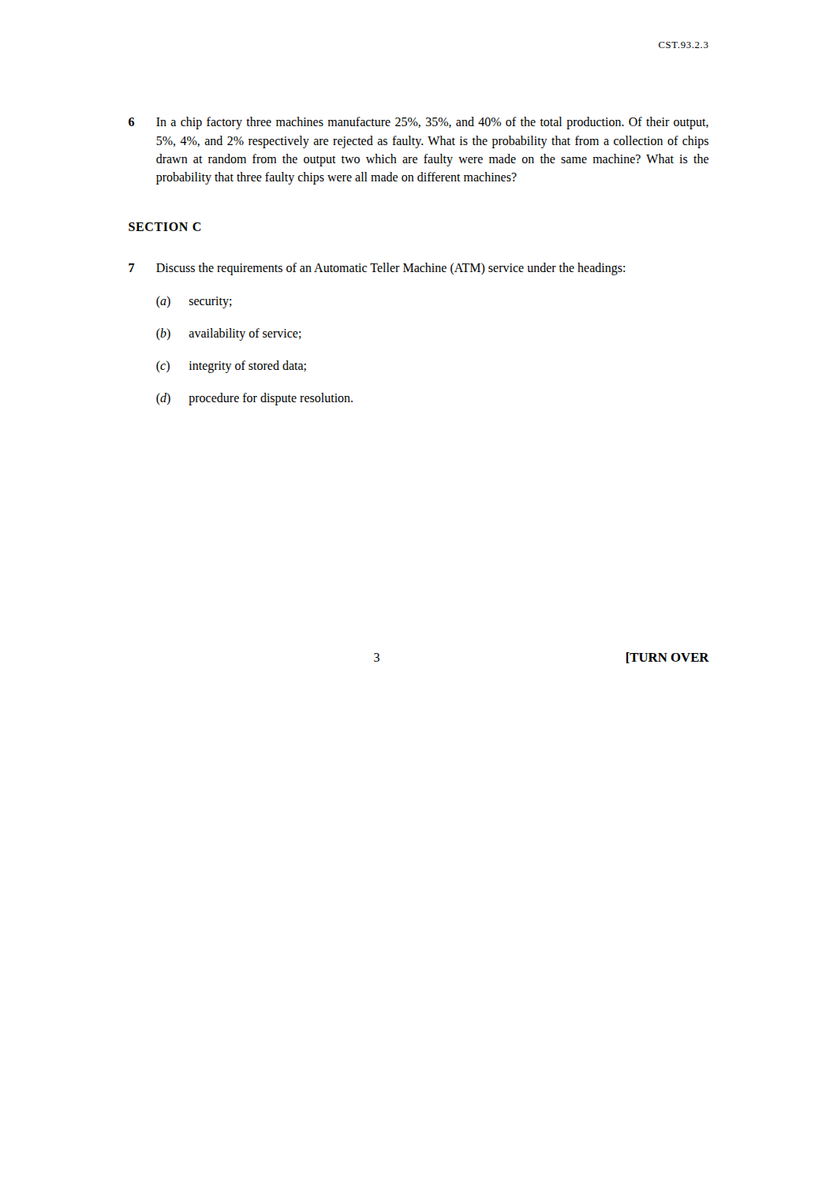CST.93.2.3
6
In a chip factory three machines manufacture 25%, 35%, and 40% of the total production. Of their output, 5%, 4%, and 2% respectively are rejected as faulty. What is the probability that from a collection of chips drawn at random from the output two which are faulty were made on the same machine? What is the probability that three faulty chips were all made on different machines?
SECTION C
7
Discuss the requirements of an Automatic Teller Machine (ATM) service under the headings:
(a) security;
(b) availability of service;
(c) integrity of stored data;
(d) procedure for dispute resolution.
3 [TURN OVER